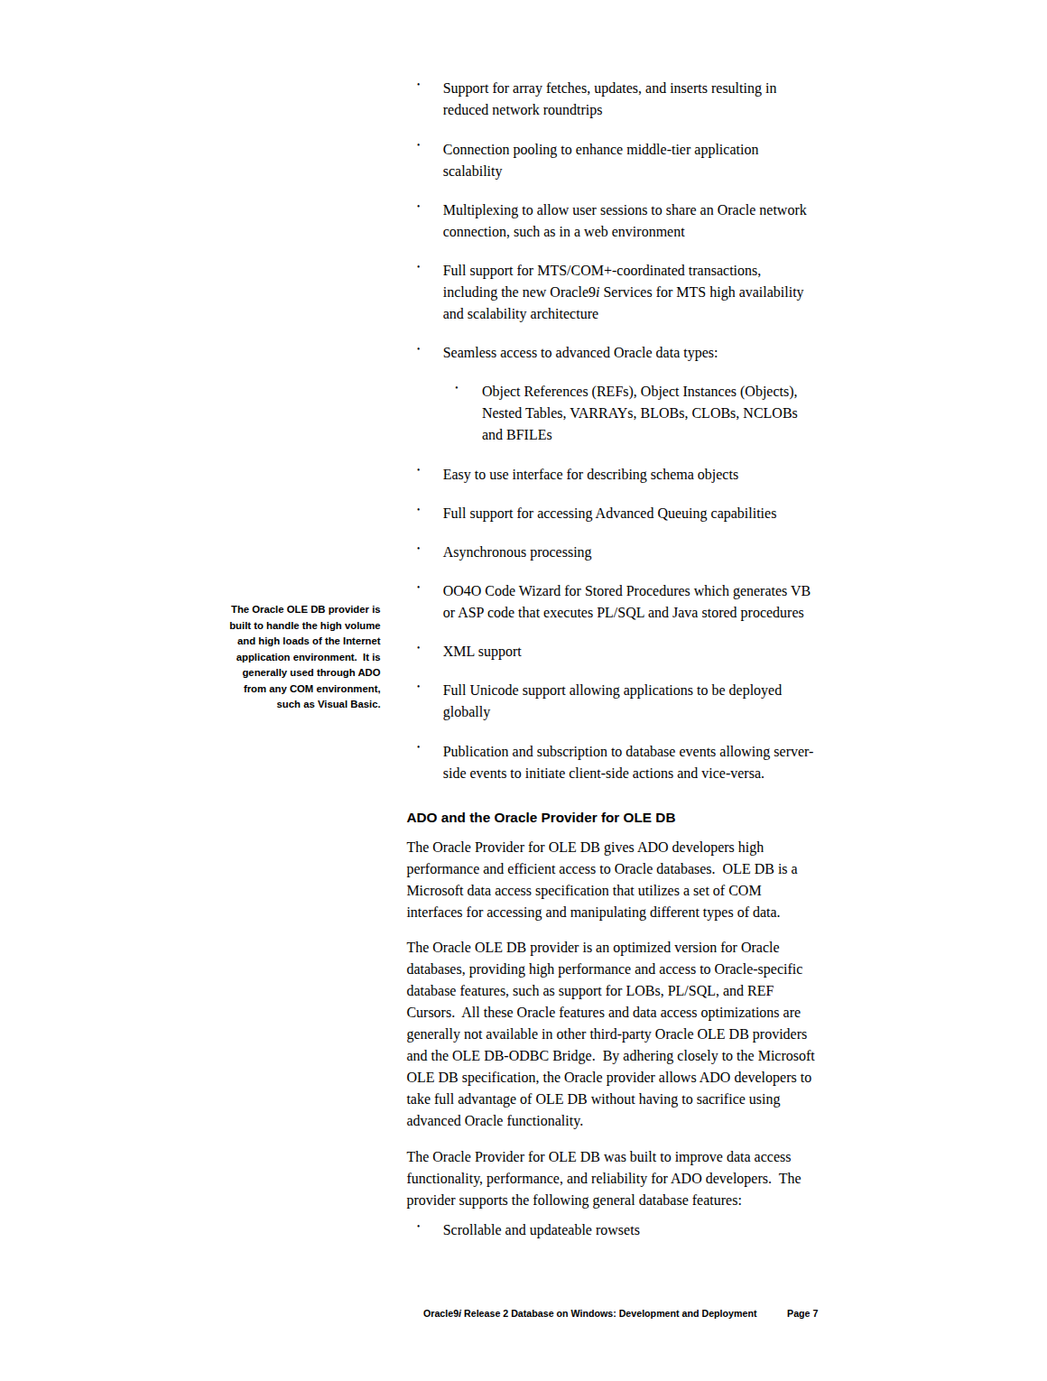The Oracle OLE DB provider is built to handle the high volume and high loads of the Internet application environment. It is generally used through ADO from any COM environment, such as Visual Basic.
Support for array fetches, updates, and inserts resulting in reduced network roundtrips
Connection pooling to enhance middle-tier application scalability
Multiplexing to allow user sessions to share an Oracle network connection, such as in a web environment
Full support for MTS/COM+-coordinated transactions, including the new Oracle9i Services for MTS high availability and scalability architecture
Seamless access to advanced Oracle data types:
Object References (REFs), Object Instances (Objects), Nested Tables, VARRAYs, BLOBs, CLOBs, NCLOBs and BFILEs
Easy to use interface for describing schema objects
Full support for accessing Advanced Queuing capabilities
Asynchronous processing
OO4O Code Wizard for Stored Procedures which generates VB or ASP code that executes PL/SQL and Java stored procedures
XML support
Full Unicode support allowing applications to be deployed globally
Publication and subscription to database events allowing server-side events to initiate client-side actions and vice-versa.
ADO and the Oracle Provider for OLE DB
The Oracle Provider for OLE DB gives ADO developers high performance and efficient access to Oracle databases. OLE DB is a Microsoft data access specification that utilizes a set of COM interfaces for accessing and manipulating different types of data.
The Oracle OLE DB provider is an optimized version for Oracle databases, providing high performance and access to Oracle-specific database features, such as support for LOBs, PL/SQL, and REF Cursors. All these Oracle features and data access optimizations are generally not available in other third-party Oracle OLE DB providers and the OLE DB-ODBC Bridge. By adhering closely to the Microsoft OLE DB specification, the Oracle provider allows ADO developers to take full advantage of OLE DB without having to sacrifice using advanced Oracle functionality.
The Oracle Provider for OLE DB was built to improve data access functionality, performance, and reliability for ADO developers. The provider supports the following general database features:
Scrollable and updateable rowsets
Oracle9i Release 2 Database on Windows: Development and DeploymentPage 7